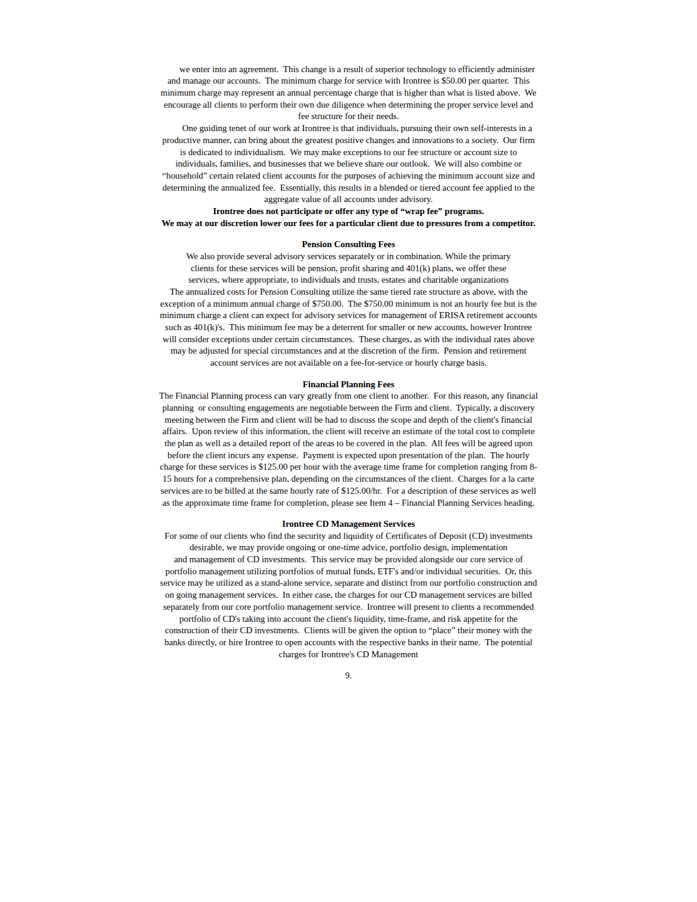we enter into an agreement. This change is a result of superior technology to efficiently administer and manage our accounts. The minimum charge for service with Irontree is $50.00 per quarter. This minimum charge may represent an annual percentage charge that is higher than what is listed above. We encourage all clients to perform their own due diligence when determining the proper service level and fee structure for their needs.
One guiding tenet of our work at Irontree is that individuals, pursuing their own self-interests in a productive manner, can bring about the greatest positive changes and innovations to a society. Our firm is dedicated to individualism. We may make exceptions to our fee structure or account size to individuals, families, and businesses that we believe share our outlook. We will also combine or “household” certain related client accounts for the purposes of achieving the minimum account size and determining the annualized fee. Essentially, this results in a blended or tiered account fee applied to the aggregate value of all accounts under advisory.
Irontree does not participate or offer any type of “wrap fee” programs.
We may at our discretion lower our fees for a particular client due to pressures from a competitor.
Pension Consulting Fees
We also provide several advisory services separately or in combination. While the primary
clients for these services will be pension, profit sharing and 401(k) plans, we offer these
services, where appropriate, to individuals and trusts, estates and charitable organizations
The annualized costs for Pension Consulting utilize the same tiered rate structure as above, with the exception of a minimum annual charge of $750.00. The $750.00 minimum is not an hourly fee but is the minimum charge a client can expect for advisory services for management of ERISA retirement accounts such as 401(k)'s. This minimum fee may be a deterrent for smaller or new accounts, however Irontree will consider exceptions under certain circumstances. These charges, as with the individual rates above may be adjusted for special circumstances and at the discretion of the firm. Pension and retirement account services are not available on a fee-for-service or hourly charge basis.
Financial Planning Fees
The Financial Planning process can vary greatly from one client to another. For this reason, any financial planning or consulting engagements are negotiable between the Firm and client. Typically, a discovery meeting between the Firm and client will be had to discuss the scope and depth of the client's financial affairs. Upon review of this information, the client will receive an estimate of the total cost to complete the plan as well as a detailed report of the areas to be covered in the plan. All fees will be agreed upon before the client incurs any expense. Payment is expected upon presentation of the plan. The hourly charge for these services is $125.00 per hour with the average time frame for completion ranging from 8-15 hours for a comprehensive plan, depending on the circumstances of the client. Charges for a la carte services are to be billed at the same hourly rate of $125.00/hr. For a description of these services as well as the approximate time frame for completion, please see Item 4 – Financial Planning Services heading.
Irontree CD Management Services
For some of our clients who find the security and liquidity of Certificates of Deposit (CD) investments desirable, we may provide ongoing or one-time advice, portfolio design, implementation
and management of CD investments. This service may be provided alongside our core service of portfolio management utilizing portfolios of mutual funds, ETF's and/or individual securities. Or, this service may be utilized as a stand-alone service, separate and distinct from our portfolio construction and on going management services. In either case, the charges for our CD management services are billed separately from our core portfolio management service. Irontree will present to clients a recommended portfolio of CD's taking into account the client's liquidity, time-frame, and risk appetite for the construction of their CD investments. Clients will be given the option to “place” their money with the banks directly, or hire Irontree to open accounts with the respective banks in their name. The potential charges for Irontree's CD Management
9.